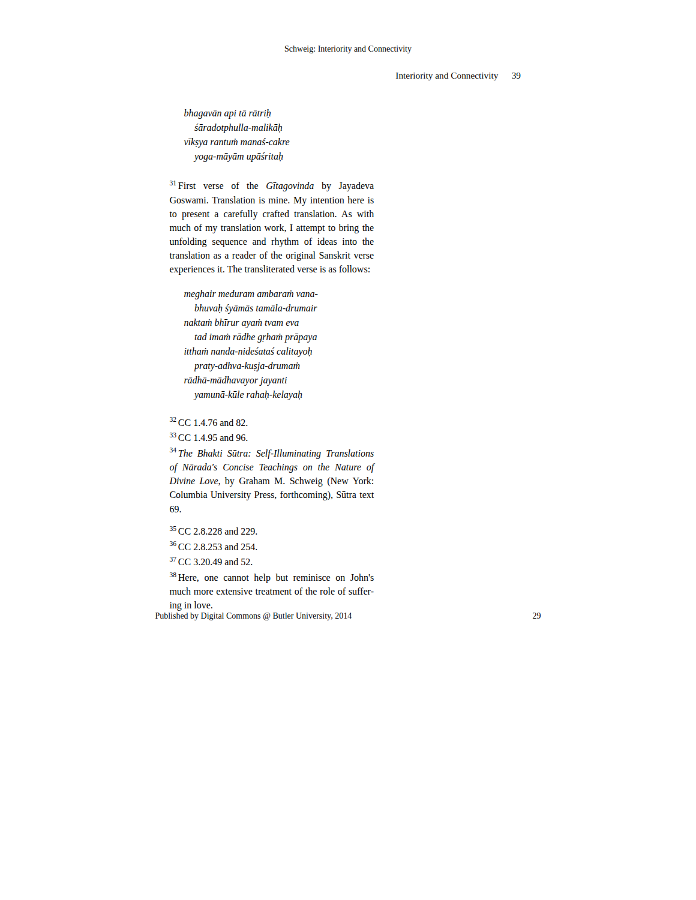Schweig: Interiority and Connectivity
Interiority and Connectivity 39
bhagavān api tā rātriḥ śāradotphulla-malikāḥ vīkṣya rantuṁ manaś-cakre yoga-māyām upāśritaḥ
31First verse of the Gītagovinda by Jayadeva Goswami. Translation is mine. My intention here is to present a carefully crafted translation. As with much of my translation work, I attempt to bring the unfolding sequence and rhythm of ideas into the translation as a reader of the original Sanskrit verse experiences it. The transliterated verse is as follows:
meghair meduram ambaraṁ vana- bhuvaḥ śyāmās tamāla-drumair naktaṁ bhīrur ayaṁ tvam eva tad imaṁ rādhe gṛhaṁ prāpaya itthaṁ nanda-nideśataś calitayoḥ praty-adhva-kuṣja-drumaṁ rādhā-mādhavayor jayanti yamunā-kūle rahaḥ-kelayaḥ
32CC 1.4.76 and 82.
33CC 1.4.95 and 96.
34The Bhakti Sūtra: Self-Illuminating Translations of Nārada's Concise Teachings on the Nature of Divine Love, by Graham M. Schweig (New York: Columbia University Press, forthcoming), Sūtra text 69.
35CC 2.8.228 and 229.
36CC 2.8.253 and 254.
37CC 3.20.49 and 52.
38Here, one cannot help but reminisce on John's much more extensive treatment of the role of suffering in love.
Published by Digital Commons @ Butler University, 2014
29